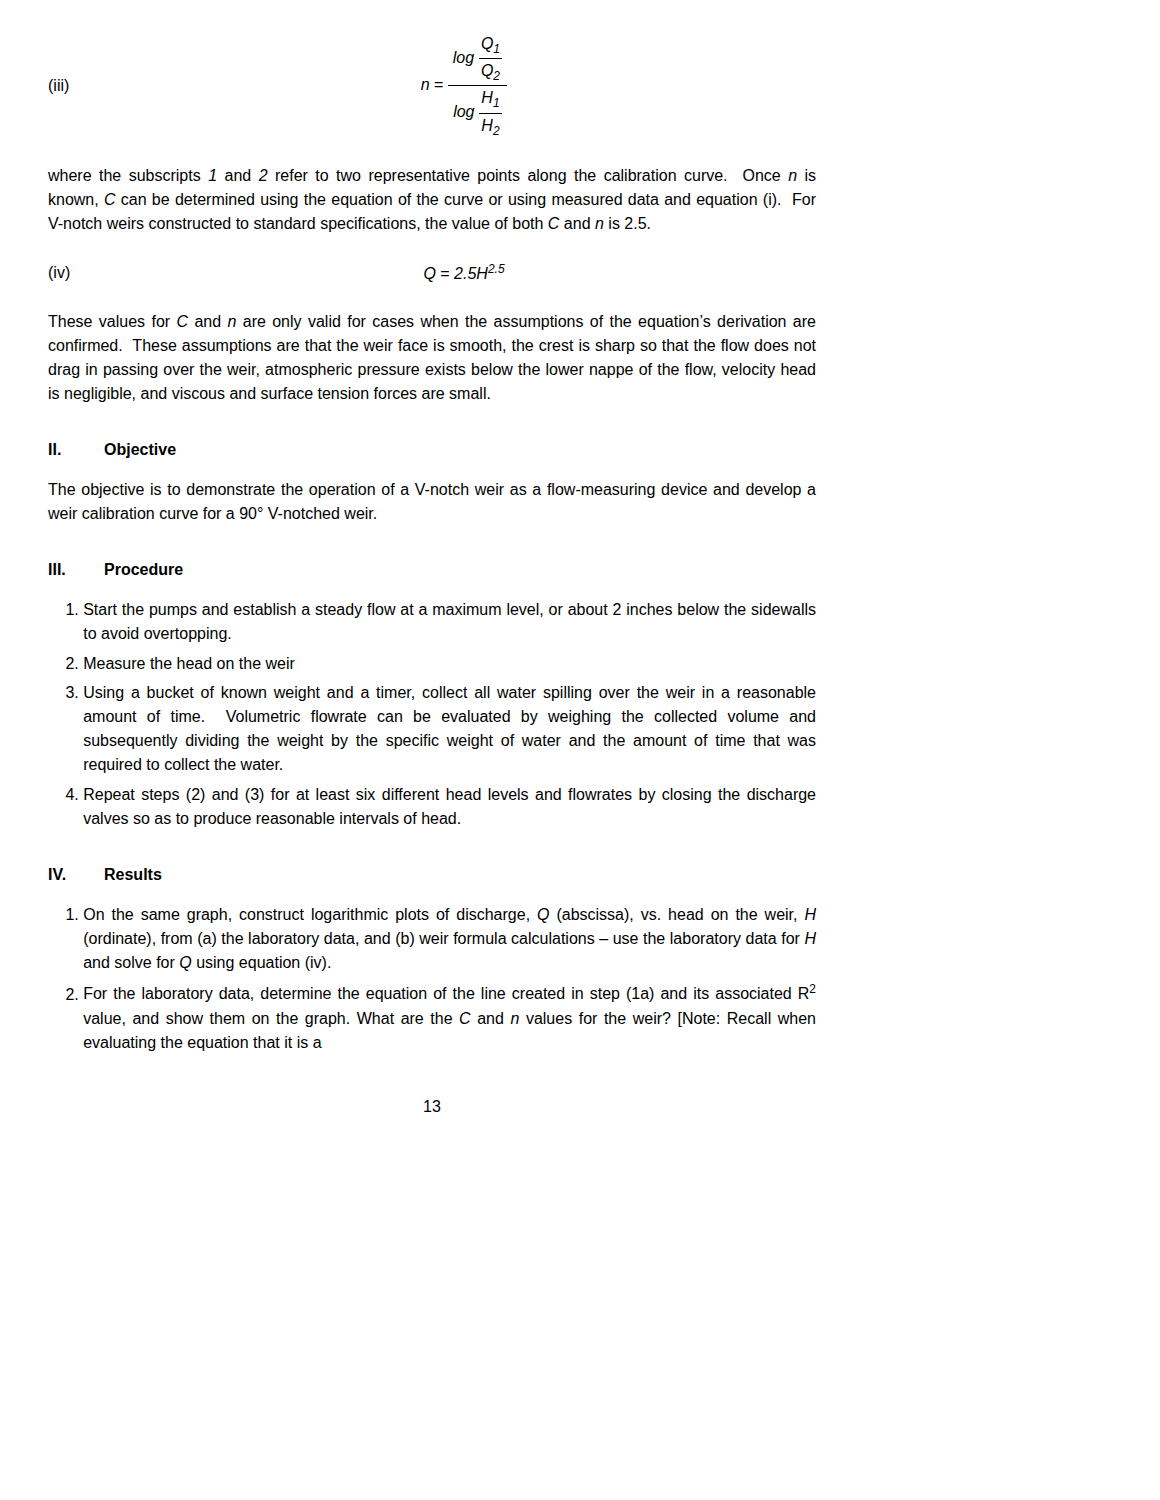(iii)
n = log Q1 Q2 log H1 H2
where the subscripts 1 and 2 refer to two representative points along the calibration curve. Once n is known, C can be determined using the equation of the curve or using measured data and equation (i). For V-notch weirs constructed to standard specifications, the value of both C and n is 2.5.
(iv)
Q = 2.5H2.5
These values for C and n are only valid for cases when the assumptions of the equation’s derivation are confirmed. These assumptions are that the weir face is smooth, the crest is sharp so that the flow does not drag in passing over the weir, atmospheric pressure exists below the lower nappe of the flow, velocity head is negligible, and viscous and surface tension forces are small.
II. Objective
The objective is to demonstrate the operation of a V-notch weir as a flow-measuring device and develop a weir calibration curve for a 90° V-notched weir.
III. Procedure
Start the pumps and establish a steady flow at a maximum level, or about 2 inches below the sidewalls to avoid overtopping.
Measure the head on the weir
Using a bucket of known weight and a timer, collect all water spilling over the weir in a reasonable amount of time. Volumetric flowrate can be evaluated by weighing the collected volume and subsequently dividing the weight by the specific weight of water and the amount of time that was required to collect the water.
Repeat steps (2) and (3) for at least six different head levels and flowrates by closing the discharge valves so as to produce reasonable intervals of head.
IV. Results
On the same graph, construct logarithmic plots of discharge, Q (abscissa), vs. head on the weir, H (ordinate), from (a) the laboratory data, and (b) weir formula calculations – use the laboratory data for H and solve for Q using equation (iv).
For the laboratory data, determine the equation of the line created in step (1a) and its associated R2 value, and show them on the graph. What are the C and n values for the weir? [Note: Recall when evaluating the equation that it is a
13